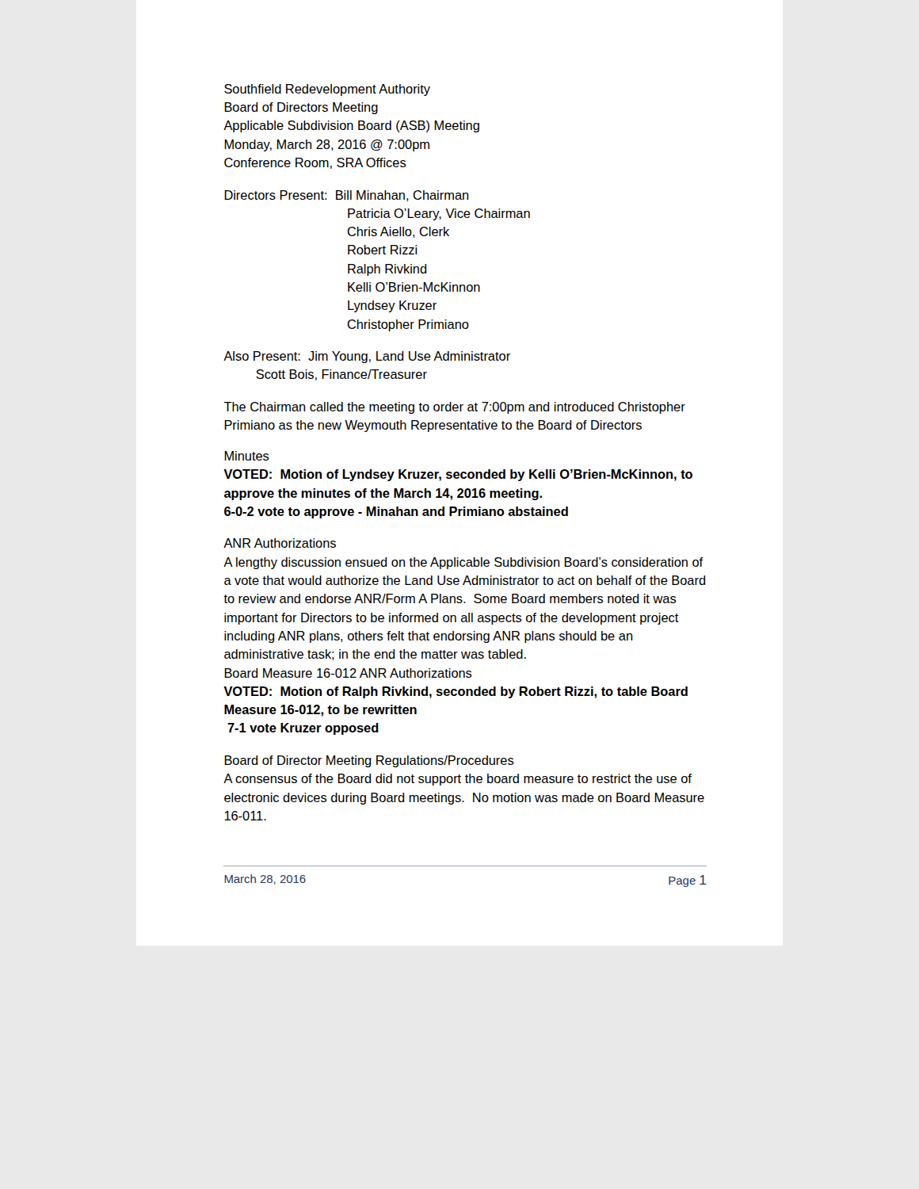Southfield Redevelopment Authority
Board of Directors Meeting
Applicable Subdivision Board (ASB) Meeting
Monday, March 28, 2016 @ 7:00pm
Conference Room, SRA Offices
Directors Present: Bill Minahan, Chairman
Patricia O’Leary, Vice Chairman
Chris Aiello, Clerk
Robert Rizzi
Ralph Rivkind
Kelli O’Brien-McKinnon
Lyndsey Kruzer
Christopher Primiano
Also Present: Jim Young, Land Use Administrator
Scott Bois, Finance/Treasurer
The Chairman called the meeting to order at 7:00pm and introduced Christopher Primiano as the new Weymouth Representative to the Board of Directors
Minutes
VOTED: Motion of Lyndsey Kruzer, seconded by Kelli O’Brien-McKinnon, to approve the minutes of the March 14, 2016 meeting.
6-0-2 vote to approve - Minahan and Primiano abstained
ANR Authorizations
A lengthy discussion ensued on the Applicable Subdivision Board’s consideration of a vote that would authorize the Land Use Administrator to act on behalf of the Board to review and endorse ANR/Form A Plans. Some Board members noted it was important for Directors to be informed on all aspects of the development project including ANR plans, others felt that endorsing ANR plans should be an administrative task; in the end the matter was tabled.
Board Measure 16-012 ANR Authorizations
VOTED: Motion of Ralph Rivkind, seconded by Robert Rizzi, to table Board Measure 16-012, to be rewritten
7-1 vote Kruzer opposed
Board of Director Meeting Regulations/Procedures
A consensus of the Board did not support the board measure to restrict the use of electronic devices during Board meetings. No motion was made on Board Measure 16-011.
March 28, 2016
Page 1